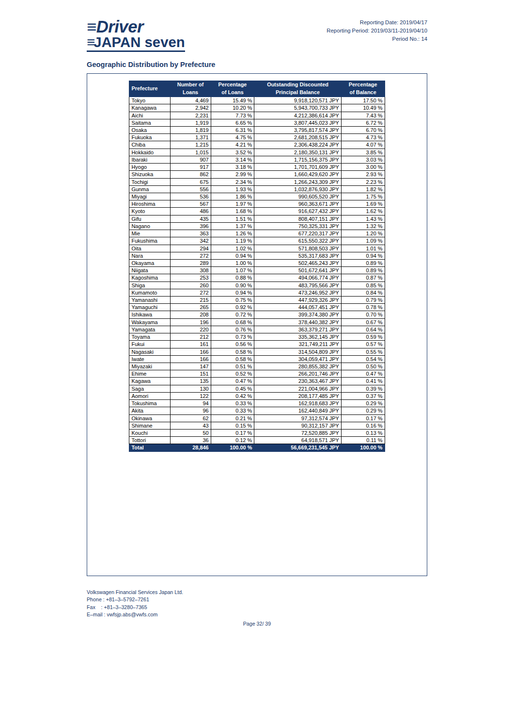≡Driver
≡JAPAN seven
Reporting Date: 2019/04/17
Reporting Period: 2019/03/11-2019/04/10
Period No.: 14
Geographic Distribution by Prefecture
| Prefecture | Number of | Percentage | Outstanding Discounted | Percentage |
| --- | --- | --- | --- | --- |
| Loans | of Loans | Principal Balance | of Balance |
| Tokyo | 4,469 | 15.49 % | 9,918,120,571 JPY | 17.50 % |
| Kanagawa | 2,942 | 10.20 % | 5,943,700,733 JPY | 10.49 % |
| Aichi | 2,231 | 7.73 % | 4,212,386,614 JPY | 7.43 % |
| Saitama | 1,919 | 6.65 % | 3,807,445,023 JPY | 6.72 % |
| Osaka | 1,819 | 6.31 % | 3,795,817,574 JPY | 6.70 % |
| Fukuoka | 1,371 | 4.75 % | 2,681,208,515 JPY | 4.73 % |
| Chiba | 1,215 | 4.21 % | 2,306,438,224 JPY | 4.07 % |
| Hokkaido | 1,015 | 3.52 % | 2,180,350,131 JPY | 3.85 % |
| Ibaraki | 907 | 3.14 % | 1,715,156,375 JPY | 3.03 % |
| Hyogo | 917 | 3.18 % | 1,701,701,609 JPY | 3.00 % |
| Shizuoka | 862 | 2.99 % | 1,660,429,620 JPY | 2.93 % |
| Tochigi | 675 | 2.34 % | 1,266,243,309 JPY | 2.23 % |
| Gunma | 556 | 1.93 % | 1,032,876,930 JPY | 1.82 % |
| Miyagi | 536 | 1.86 % | 990,605,520 JPY | 1.75 % |
| Hiroshima | 567 | 1.97 % | 960,363,671 JPY | 1.69 % |
| Kyoto | 486 | 1.68 % | 916,627,432 JPY | 1.62 % |
| Gifu | 435 | 1.51 % | 808,407,151 JPY | 1.43 % |
| Nagano | 396 | 1.37 % | 750,325,331 JPY | 1.32 % |
| Mie | 363 | 1.26 % | 677,220,317 JPY | 1.20 % |
| Fukushima | 342 | 1.19 % | 615,550,322 JPY | 1.09 % |
| Oita | 294 | 1.02 % | 571,808,503 JPY | 1.01 % |
| Nara | 272 | 0.94 % | 535,317,683 JPY | 0.94 % |
| Okayama | 289 | 1.00 % | 502,465,243 JPY | 0.89 % |
| Niigata | 308 | 1.07 % | 501,672,641 JPY | 0.89 % |
| Kagoshima | 253 | 0.88 % | 494,066,774 JPY | 0.87 % |
| Shiga | 260 | 0.90 % | 483,795,566 JPY | 0.85 % |
| Kumamoto | 272 | 0.94 % | 473,246,952 JPY | 0.84 % |
| Yamanashi | 215 | 0.75 % | 447,929,326 JPY | 0.79 % |
| Yamaguchi | 265 | 0.92 % | 444,057,451 JPY | 0.78 % |
| Ishikawa | 208 | 0.72 % | 399,374,380 JPY | 0.70 % |
| Wakayama | 196 | 0.68 % | 378,440,382 JPY | 0.67 % |
| Yamagata | 220 | 0.76 % | 363,379,271 JPY | 0.64 % |
| Toyama | 212 | 0.73 % | 335,362,145 JPY | 0.59 % |
| Fukui | 161 | 0.56 % | 321,749,211 JPY | 0.57 % |
| Nagasaki | 166 | 0.58 % | 314,504,809 JPY | 0.55 % |
| Iwate | 166 | 0.58 % | 304,059,471 JPY | 0.54 % |
| Miyazaki | 147 | 0.51 % | 280,855,382 JPY | 0.50 % |
| Ehime | 151 | 0.52 % | 266,201,746 JPY | 0.47 % |
| Kagawa | 135 | 0.47 % | 230,363,467 JPY | 0.41 % |
| Saga | 130 | 0.45 % | 221,004,966 JPY | 0.39 % |
| Aomori | 122 | 0.42 % | 208,177,485 JPY | 0.37 % |
| Tokushima | 94 | 0.33 % | 162,918,683 JPY | 0.29 % |
| Akita | 96 | 0.33 % | 162,440,849 JPY | 0.29 % |
| Okinawa | 62 | 0.21 % | 97,312,574 JPY | 0.17 % |
| Shimane | 43 | 0.15 % | 90,312,157 JPY | 0.16 % |
| Kouchi | 50 | 0.17 % | 72,520,885 JPY | 0.13 % |
| Tottori | 36 | 0.12 % | 64,918,571 JPY | 0.11 % |
| Total | 28,846 | 100.00 % | 56,669,231,545 JPY | 100.00 % |
Volkswagen Financial Services Japan Ltd.
Phone : +81–3–5792–7261
Fax : +81–3–3280–7365
E–mail : vwfsjp.abs@vwfs.com
Page 32/ 39